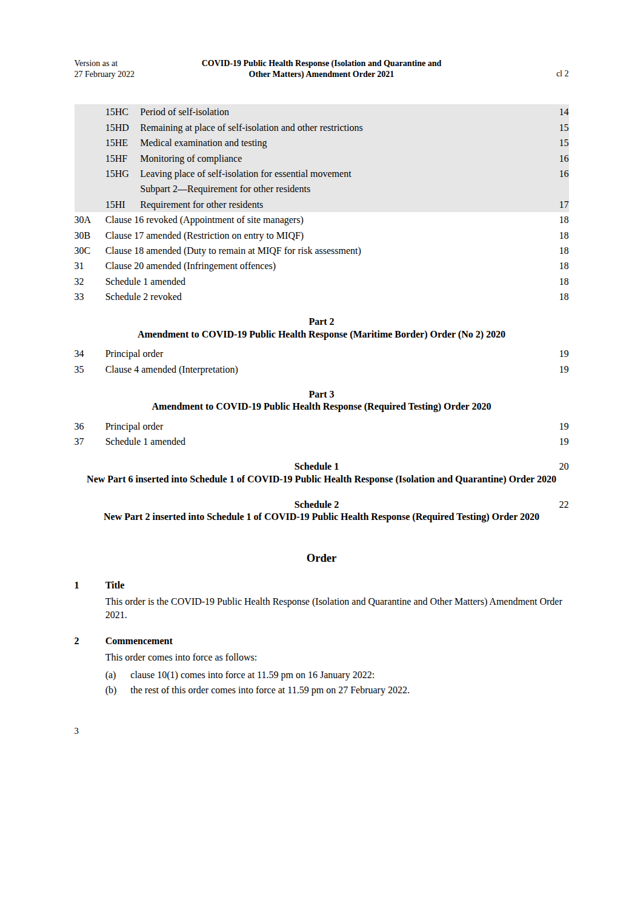Version as at
27 February 2022
COVID-19 Public Health Response (Isolation and Quarantine and Other Matters) Amendment Order 2021
cl 2
| | 15HC | Period of self-isolation | 14 |
| | 15HD | Remaining at place of self-isolation and other restrictions | 15 |
| | 15HE | Medical examination and testing | 15 |
| | 15HF | Monitoring of compliance | 16 |
| | 15HG | Leaving place of self-isolation for essential movement | 16 |
| | | Subpart 2—Requirement for other residents | |
| | 15HI | Requirement for other residents | 17 |
| 30A | Clause 16 revoked (Appointment of site managers) | 18 |
| 30B | Clause 17 amended (Restriction on entry to MIQF) | 18 |
| 30C | Clause 18 amended (Duty to remain at MIQF for risk assessment) | 18 |
| 31 | Clause 20 amended (Infringement offences) | 18 |
| 32 | Schedule 1 amended | 18 |
| 33 | Schedule 2 revoked | 18 |
Part 2
Amendment to COVID-19 Public Health Response (Maritime Border) Order (No 2) 2020
| 34 | Principal order | 19 |
| 35 | Clause 4 amended (Interpretation) | 19 |
Part 3
Amendment to COVID-19 Public Health Response (Required Testing) Order 2020
| 36 | Principal order | 19 |
| 37 | Schedule 1 amended | 19 |
20
Schedule 1
New Part 6 inserted into Schedule 1 of COVID-19 Public Health Response (Isolation and Quarantine) Order 2020
22
Schedule 2
New Part 2 inserted into Schedule 1 of COVID-19 Public Health Response (Required Testing) Order 2020
Order
1
Title
This order is the COVID-19 Public Health Response (Isolation and Quarantine and Other Matters) Amendment Order 2021.
2
Commencement
This order comes into force as follows:
(a)
clause 10(1) comes into force at 11.59 pm on 16 January 2022:
(b)
the rest of this order comes into force at 11.59 pm on 27 February 2022.
3